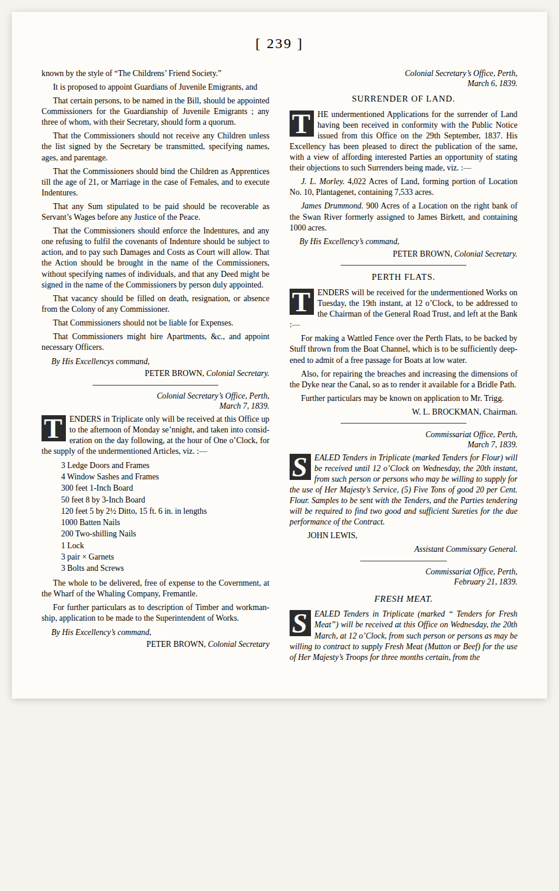[ 239 ]
known by the style of “The Childrens’ Friend Society.”
It is proposed to appoint Guardians of Juvenile Emigrants, and
That certain persons, to be named in the Bill, should be appointed Commissioners for the Guardianship of Juvenile Emigrants ; any three of whom, with their Secretary, should form a quorum.
That the Commissioners should not receive any Children unless the list signed by the Secretary be transmitted, specifying names, ages, and parentage.
That the Commissioners should bind the Children as Apprentices till the age of 21, or Marriage in the case of Females, and to execute Indentures.
That any Sum stipulated to be paid should be recoverable as Servant’s Wages before any Justice of the Peace.
That the Commissioners should enforce the Indentures, and any one refusing to fulfil the covenants of Indenture should be subject to action, and to pay such Damages and Costs as Court will allow. That the Action should be brought in the name of the Commissioners, without specifying names of individuals, and that any Deed might be signed in the name of the Commissioners by person duly appointed.
That vacancy should be filled on death, resignation, or absence from the Colony of any Commissioner.
That Commissioners should not be liable for Expenses.
That Commissioners might hire Apartments, &c., and appoint necessary Officers.
By His Excellencys command,
PETER BROWN, Colonial Secretary.
Colonial Secretary’s Office, Perth,
March 7, 1839.
TENDERS in Triplicate only will be received at this Office up to the afternoon of Monday se’nnight, and taken into consideration on the day following, at the hour of One o’Clock, for the supply of the undermentioned Articles, viz. :—
3 Ledge Doors and Frames
4 Window Sashes and Frames
300 feet 1-Inch Board
50 feet 8 by 3-Inch Board
120 feet 5 by 2½ Ditto, 15 ft. 6 in. in lengths
1000 Batten Nails
200 Two-shilling Nails
1 Lock
3 pair × Garnets
3 Bolts and Screws
The whole to be delivered, free of expense to the Covernment, at the Wharf of the Whaling Company, Fremantle.
For further particulars as to description of Timber and workmanship, application to be made to the Superintendent of Works.
By His Excellency’s command,
PETER BROWN, Colonial Secretary
Colonial Secretary’s Office, Perth,
March 6, 1839.
SURRENDER OF LAND.
THE undermentioned Applications for the surrender of Land having been received in conformity with the Public Notice issued from this Office on the 29th September, 1837. His Excellency has been pleased to direct the publication of the same, with a view of affording interested Parties an opportunity of stating their objections to such Surrenders being made, viz. :—
J. L. Morley. 4,022 Acres of Land, forming portion of Location No. 10, Plantagenet, containing 7,533 acres.
James Drummond. 900 Acres of a Location on the right bank of the Swan River formerly assigned to James Birkett, and containing 1000 acres.
By His Excellency’s command,
PETER BROWN, Colonial Secretary.
PERTH FLATS.
TENDERS will be received for the undermentioned Works on Tuesday, the 19th instant, at 12 o’Clock, to be addressed to the Chairman of the General Road Trust, and left at the Bank :—
For making a Wattled Fence over the Perth Flats, to be backed by Stuff thrown from the Boat Channel, which is to be sufficiently deepened to admit of a free passage for Boats at low water.
Also, for repairing the breaches and increasing the dimensions of the Dyke near the Canal, so as to render it available for a Bridle Path.
Further particulars may be known on application to Mr. Trigg.
W. L. BROCKMAN, Chairman.
Commissariat Office, Perth,
March 7, 1839.
SEALED Tenders in Triplicate (marked Tenders for Flour) will be received until 12 o’Clock on Wednesday, the 20th instant, from such person or persons who may be willing to supply for the use of Her Majesty’s Service, (5) Five Tons of good 20 per Cent. Flour. Samples to be sent with the Tenders, and the Parties tendering will be required to find two good and sufficient Sureties for the due performance of the Contract.
JOHN LEWIS,
Assistant Commissary General.
Commissariat Office, Perth,
February 21, 1839.
FRESH MEAT.
SEALED Tenders in Triplicate (marked “ Tenders for Fresh Meat”) will be received at this Office on Wednesday, the 20th March, at 12 o’Clock, from such person or persons as may be willing to contract to supply Fresh Meat (Mutton or Beef) for the use of Her Majesty’s Troops for three months certain, from the